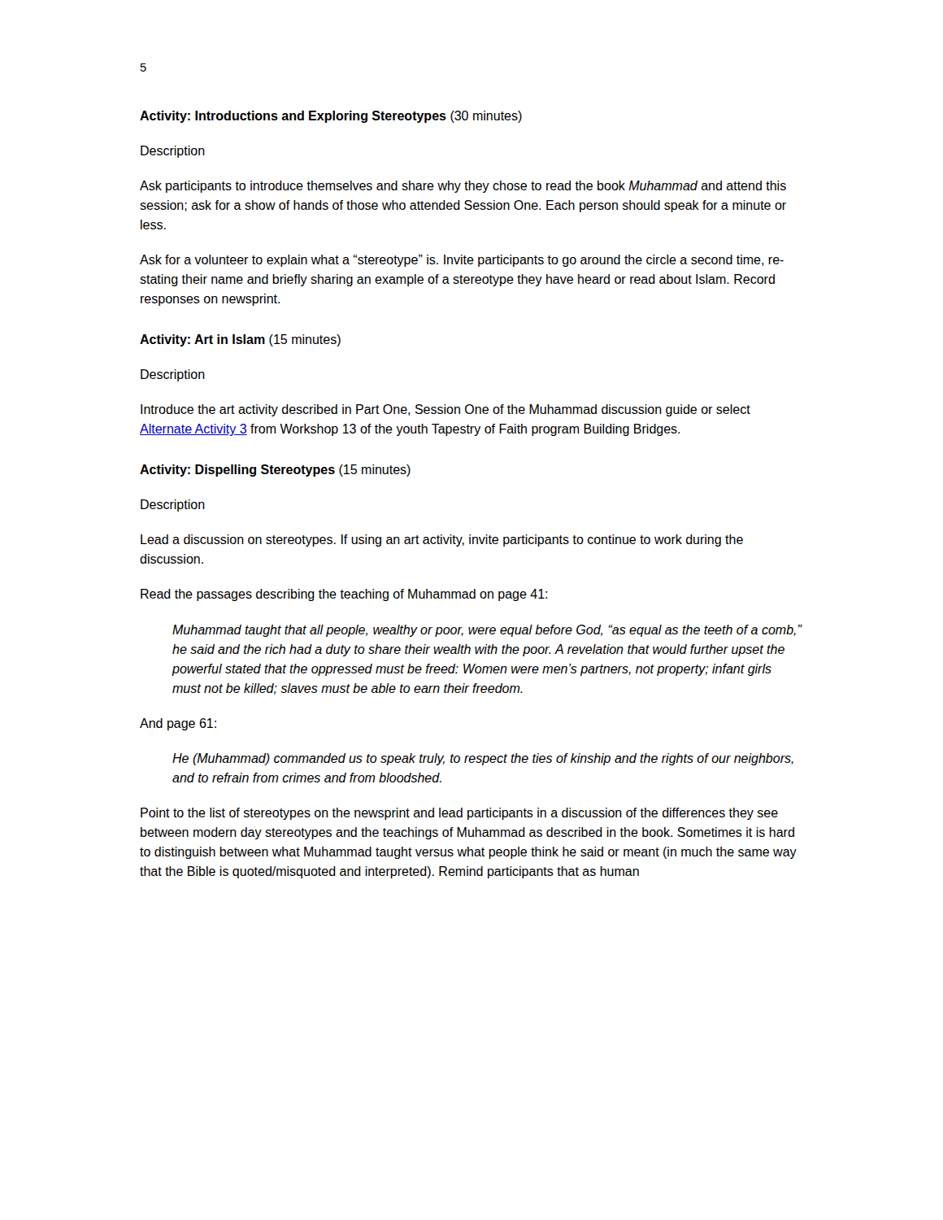5
Activity: Introductions and Exploring Stereotypes (30 minutes)
Description
Ask participants to introduce themselves and share why they chose to read the book Muhammad and attend this session; ask for a show of hands of those who attended Session One. Each person should speak for a minute or less.
Ask for a volunteer to explain what a “stereotype” is. Invite participants to go around the circle a second time, re-stating their name and briefly sharing an example of a stereotype they have heard or read about Islam. Record responses on newsprint.
Activity: Art in Islam (15 minutes)
Description
Introduce the art activity described in Part One, Session One of the Muhammad discussion guide or select Alternate Activity 3 from Workshop 13 of the youth Tapestry of Faith program Building Bridges.
Activity: Dispelling Stereotypes (15 minutes)
Description
Lead a discussion on stereotypes. If using an art activity, invite participants to continue to work during the discussion.
Read the passages describing the teaching of Muhammad on page 41:
Muhammad taught that all people, wealthy or poor, were equal before God, “as equal as the teeth of a comb,” he said and the rich had a duty to share their wealth with the poor. A revelation that would further upset the powerful stated that the oppressed must be freed: Women were men’s partners, not property; infant girls must not be killed; slaves must be able to earn their freedom.
And page 61:
He (Muhammad) commanded us to speak truly, to respect the ties of kinship and the rights of our neighbors, and to refrain from crimes and from bloodshed.
Point to the list of stereotypes on the newsprint and lead participants in a discussion of the differences they see between modern day stereotypes and the teachings of Muhammad as described in the book. Sometimes it is hard to distinguish between what Muhammad taught versus what people think he said or meant (in much the same way that the Bible is quoted/misquoted and interpreted). Remind participants that as human